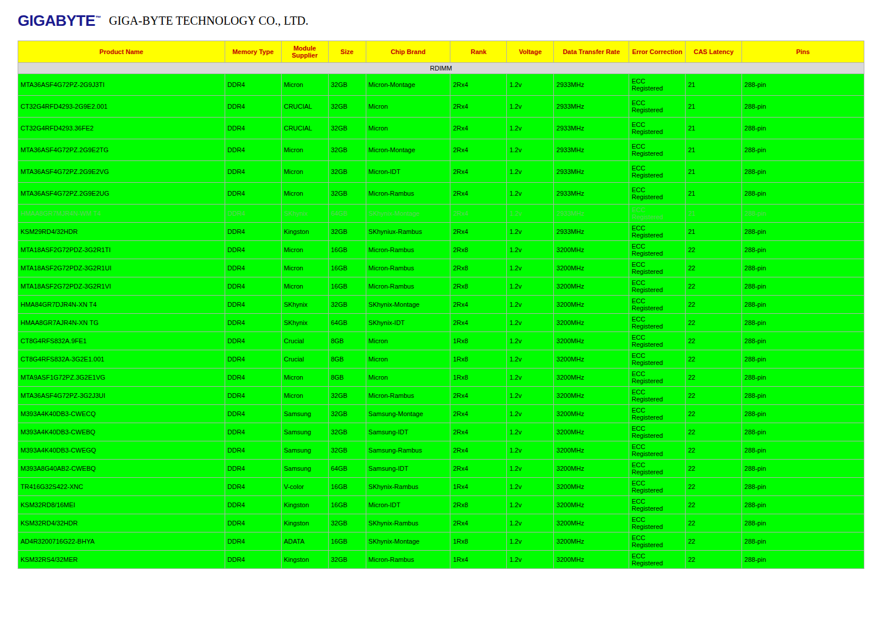GIGABYTE™ GIGA-BYTE TECHNOLOGY CO., LTD.
| Product Name | Memory Type | Module Supplier | Size | Chip Brand | Rank | Voltage | Data Transfer Rate | Error Correction | CAS Latency | Pins |
| --- | --- | --- | --- | --- | --- | --- | --- | --- | --- | --- |
| RDIMM |
| MTA36ASF4G72PZ-2G9J3TI | DDR4 | Micron | 32GB | Micron-Montage | 2Rx4 | 1.2v | 2933MHz | ECC Registered | 21 | 288-pin |
| CT32G4RFD4293-2G9E2.001 | DDR4 | CRUCIAL | 32GB | Micron | 2Rx4 | 1.2v | 2933MHz | ECC Registered | 21 | 288-pin |
| CT32G4RFD4293.36FE2 | DDR4 | CRUCIAL | 32GB | Micron | 2Rx4 | 1.2v | 2933MHz | ECC Registered | 21 | 288-pin |
| MTA36ASF4G72PZ.2G9E2TG | DDR4 | Micron | 32GB | Micron-Montage | 2Rx4 | 1.2v | 2933MHz | ECC Registered | 21 | 288-pin |
| MTA36ASF4G72PZ.2G9E2VG | DDR4 | Micron | 32GB | Micron-IDT | 2Rx4 | 1.2v | 2933MHz | ECC Registered | 21 | 288-pin |
| MTA36ASF4G72PZ.2G9E2UG | DDR4 | Micron | 32GB | Micron-Rambus | 2Rx4 | 1.2v | 2933MHz | ECC Registered | 21 | 288-pin |
| HMAA8GR7MJR4N-WM T4 | DDR4 | SKhynix | 64GB | SKhynix-Montage | 2Rx4 | 1.2v | 2933MHz | ECC Registered | 21 | 288-pin |
| KSM29RD4/32HDR | DDR4 | Kingston | 32GB | SKhyniux-Rambus | 2Rx4 | 1.2v | 2933MHz | ECC Registered | 21 | 288-pin |
| MTA18ASF2G72PDZ-3G2R1TI | DDR4 | Micron | 16GB | Micron-Rambus | 2Rx8 | 1.2v | 3200MHz | ECC Registered | 22 | 288-pin |
| MTA18ASF2G72PDZ-3G2R1UI | DDR4 | Micron | 16GB | Micron-Rambus | 2Rx8 | 1.2v | 3200MHz | ECC Registered | 22 | 288-pin |
| MTA18ASF2G72PDZ-3G2R1VI | DDR4 | Micron | 16GB | Micron-Rambus | 2Rx8 | 1.2v | 3200MHz | ECC Registered | 22 | 288-pin |
| HMA84GR7DJR4N-XN T4 | DDR4 | SKhynix | 32GB | SKhynix-Montage | 2Rx4 | 1.2v | 3200MHz | ECC Registered | 22 | 288-pin |
| HMAA8GR7AJR4N-XN TG | DDR4 | SKhynix | 64GB | SKhynix-IDT | 2Rx4 | 1.2v | 3200MHz | ECC Registered | 22 | 288-pin |
| CT8G4RFS832A.9FE1 | DDR4 | Crucial | 8GB | Micron | 1Rx8 | 1.2v | 3200MHz | ECC Registered | 22 | 288-pin |
| CT8G4RFS832A-3G2E1.001 | DDR4 | Crucial | 8GB | Micron | 1Rx8 | 1.2v | 3200MHz | ECC Registered | 22 | 288-pin |
| MTA9ASF1G72PZ.3G2E1VG | DDR4 | Micron | 8GB | Micron | 1Rx8 | 1.2v | 3200MHz | ECC Registered | 22 | 288-pin |
| MTA36ASF4G72PZ-3G2J3UI | DDR4 | Micron | 32GB | Micron-Rambus | 2Rx4 | 1.2v | 3200MHz | ECC Registered | 22 | 288-pin |
| M393A4K40DB3-CWECQ | DDR4 | Samsung | 32GB | Samsung-Montage | 2Rx4 | 1.2v | 3200MHz | ECC Registered | 22 | 288-pin |
| M393A4K40DB3-CWEBQ | DDR4 | Samsung | 32GB | Samsung-IDT | 2Rx4 | 1.2v | 3200MHz | ECC Registered | 22 | 288-pin |
| M393A4K40DB3-CWEGQ | DDR4 | Samsung | 32GB | Samsung-Rambus | 2Rx4 | 1.2v | 3200MHz | ECC Registered | 22 | 288-pin |
| M393A8G40AB2-CWEBQ | DDR4 | Samsung | 64GB | Samsung-IDT | 2Rx4 | 1.2v | 3200MHz | ECC Registered | 22 | 288-pin |
| TR416G32S422-XNC | DDR4 | V-color | 16GB | SKhynix-Rambus | 1Rx4 | 1.2v | 3200MHz | ECC Registered | 22 | 288-pin |
| KSM32RD8/16MEI | DDR4 | Kingston | 16GB | Micron-IDT | 2Rx8 | 1.2v | 3200MHz | ECC Registered | 22 | 288-pin |
| KSM32RD4/32HDR | DDR4 | Kingston | 32GB | SKhynix-Rambus | 2Rx4 | 1.2v | 3200MHz | ECC Registered | 22 | 288-pin |
| AD4R3200716G22-BHYA | DDR4 | ADATA | 16GB | SKhynix-Montage | 1Rx8 | 1.2v | 3200MHz | ECC Registered | 22 | 288-pin |
| KSM32RS4/32MER | DDR4 | Kingston | 32GB | Micron-Rambus | 1Rx4 | 1.2v | 3200MHz | ECC Registered | 22 | 288-pin |